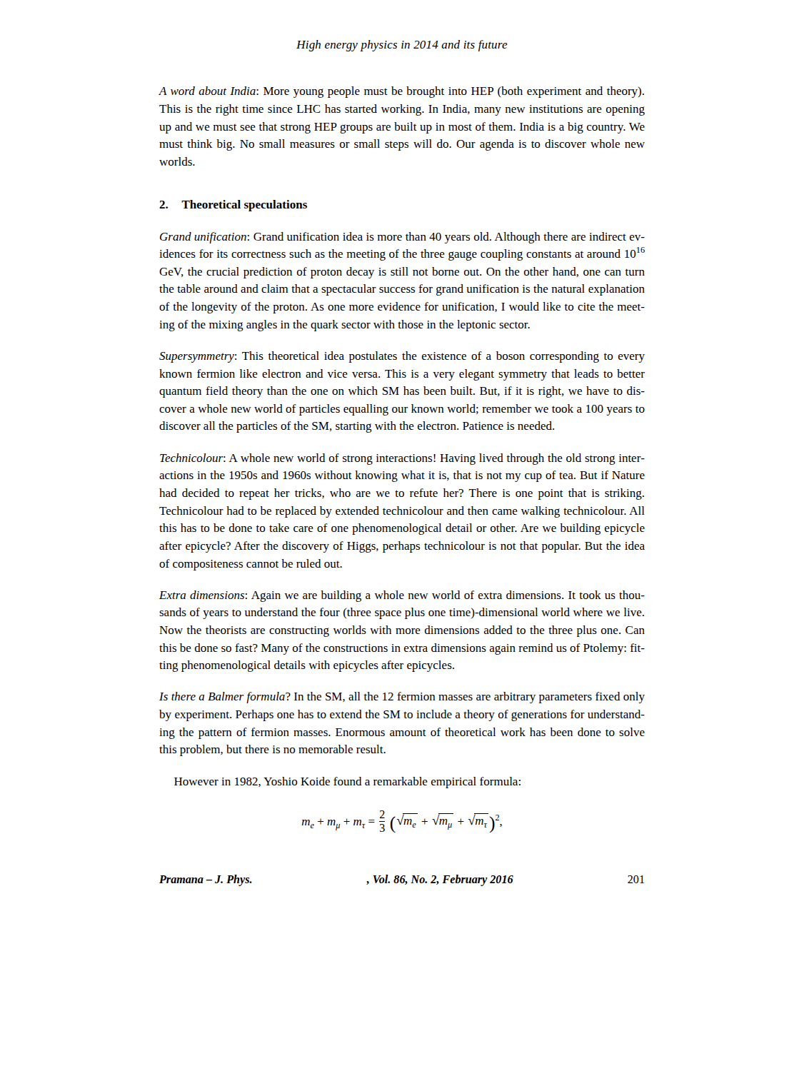High energy physics in 2014 and its future
A word about India: More young people must be brought into HEP (both experiment and theory). This is the right time since LHC has started working. In India, many new institutions are opening up and we must see that strong HEP groups are built up in most of them. India is a big country. We must think big. No small measures or small steps will do. Our agenda is to discover whole new worlds.
2. Theoretical speculations
Grand unification: Grand unification idea is more than 40 years old. Although there are indirect evidences for its correctness such as the meeting of the three gauge coupling constants at around 1016 GeV, the crucial prediction of proton decay is still not borne out. On the other hand, one can turn the table around and claim that a spectacular success for grand unification is the natural explanation of the longevity of the proton. As one more evidence for unification, I would like to cite the meeting of the mixing angles in the quark sector with those in the leptonic sector.
Supersymmetry: This theoretical idea postulates the existence of a boson corresponding to every known fermion like electron and vice versa. This is a very elegant symmetry that leads to better quantum field theory than the one on which SM has been built. But, if it is right, we have to discover a whole new world of particles equalling our known world; remember we took a 100 years to discover all the particles of the SM, starting with the electron. Patience is needed.
Technicolour: A whole new world of strong interactions! Having lived through the old strong interactions in the 1950s and 1960s without knowing what it is, that is not my cup of tea. But if Nature had decided to repeat her tricks, who are we to refute her? There is one point that is striking. Technicolour had to be replaced by extended technicolour and then came walking technicolour. All this has to be done to take care of one phenomenological detail or other. Are we building epicycle after epicycle? After the discovery of Higgs, perhaps technicolour is not that popular. But the idea of compositeness cannot be ruled out.
Extra dimensions: Again we are building a whole new world of extra dimensions. It took us thousands of years to understand the four (three space plus one time)-dimensional world where we live. Now the theorists are constructing worlds with more dimensions added to the three plus one. Can this be done so fast? Many of the constructions in extra dimensions again remind us of Ptolemy: fitting phenomenological details with epicycles after epicycles.
Is there a Balmer formula? In the SM, all the 12 fermion masses are arbitrary parameters fixed only by experiment. Perhaps one has to extend the SM to include a theory of generations for understanding the pattern of fermion masses. Enormous amount of theoretical work has been done to solve this problem, but there is no memorable result.
However in 1982, Yoshio Koide found a remarkable empirical formula:
me + mμ + mτ = 23 (me + mμ + mτ)2,
Pramana – J. Phys., Vol. 86, No. 2, February 2016 201